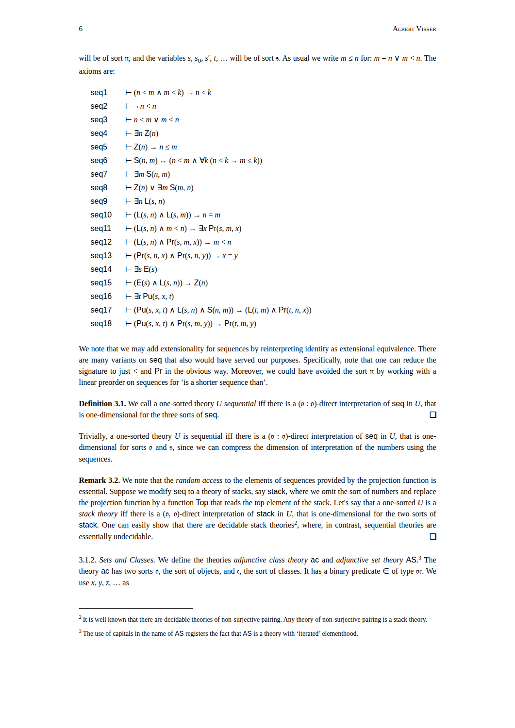6 Albert Visser
will be of sort 𝔫, and the variables s, s0, s′, t, … will be of sort 𝔰. As usual we write m ≤ n for: m = n ∨ m < n. The axioms are:
seq1 ⊢ (n < m ∧ m < k) → n < k
seq2 ⊢ ¬ n < n
seq3 ⊢ n ≤ m ∨ m < n
seq4 ⊢ ∃n Z(n)
seq5 ⊢ Z(n) → n ≤ m
seq6 ⊢ S(n, m) ↔ (n < m ∧ ∀k (n < k → m ≤ k))
seq7 ⊢ ∃m S(n, m)
seq8 ⊢ Z(n) ∨ ∃m S(m, n)
seq9 ⊢ ∃n L(s, n)
seq10 ⊢ (L(s, n) ∧ L(s, m)) → n = m
seq11 ⊢ (L(s, n) ∧ m < n) → ∃x Pr(s, m, x)
seq12 ⊢ (L(s, n) ∧ Pr(s, m, x)) → m < n
seq13 ⊢ (Pr(s, n, x) ∧ Pr(s, n, y)) → x = y
seq14 ⊢ ∃s E(s)
seq15 ⊢ (E(s) ∧ L(s, n)) → Z(n)
seq16 ⊢ ∃t Pu(s, x, t)
seq17 ⊢ (Pu(s, x, t) ∧ L(s, n) ∧ S(n, m)) → (L(t, m) ∧ Pr(t, n, x))
seq18 ⊢ (Pu(s, x, t) ∧ Pr(s, m, y)) → Pr(t, m, y)
We note that we may add extensionality for sequences by reinterpreting identity as extensional equivalence. There are many variants on seq that also would have served our purposes. Specifically, note that one can reduce the signature to just < and Pr in the obvious way. Moreover, we could have avoided the sort 𝔫 by working with a linear preorder on sequences for ‘is a shorter sequence than’.
Definition 3.1. We call a one-sorted theory U sequential iff there is a (𝔬 : 𝔬)-direct interpretation of seq in U, that is one-dimensional for the three sorts of seq. ❏
Trivially, a one-sorted theory U is sequential iff there is a (𝔬 : 𝔬)-direct interpretation of seq in U, that is one-dimensional for sorts 𝔬 and 𝔰, since we can compress the dimension of interpretation of the numbers using the sequences.
Remark 3.2. We note that the random access to the elements of sequences provided by the projection function is essential. Suppose we modify seq to a theory of stacks, say stack, where we omit the sort of numbers and replace the projection function by a function Top that reads the top element of the stack. Let's say that a one-sorted U is a stack theory iff there is a (𝔬, 𝔬)-direct interpretation of stack in U, that is one-dimensional for the two sorts of stack. One can easily show that there are decidable stack theories2, where, in contrast, sequential theories are essentially undecidable. ❏
3.1.2. Sets and Classes. We define the theories adjunctive class theory ac and adjunctive set theory AS.3 The theory ac has two sorts 𝔬, the sort of objects, and 𝔠, the sort of classes. It has a binary predicate ∈ of type 𝔬𝔠. We use x, y, z, … as
2 It is well known that there are decidable theories of non-surjective pairing. Any theory of non-surjective pairing is a stack theory.
3 The use of capitals in the name of AS registers the fact that AS is a theory with ‘iterated’ elementhood.